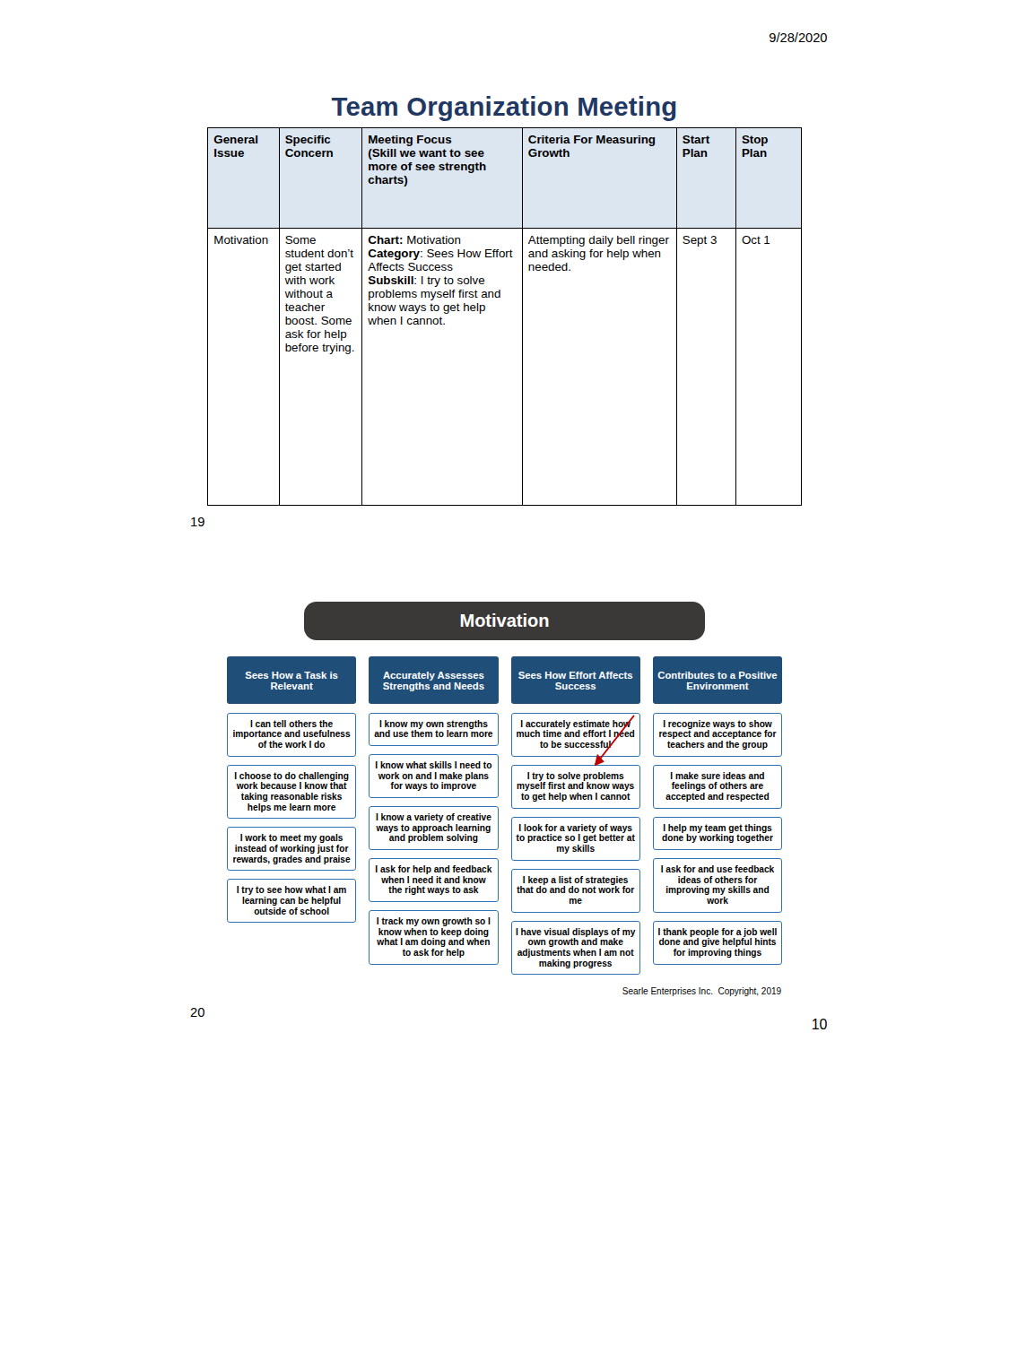9/28/2020
Team Organization Meeting
| General Issue | Specific Concern | Meeting Focus (Skill we want to see more of see strength charts) | Criteria For Measuring Growth | Start Plan | Stop Plan |
| --- | --- | --- | --- | --- | --- |
| Motivation | Some student don’t get started with work without a teacher boost. Some ask for help before trying. | Chart: Motivation Category : Sees How Effort Affects Success Subskill : I try to solve problems myself first and know ways to get help when I cannot. | Attempting daily bell ringer and asking for help when needed. | Sept 3 | Oct 1 |
19
Motivation
Sees How a Task is Relevant
I can tell others the importance and usefulness of the work I do
I choose to do challenging work because I know that taking reasonable risks helps me learn more
I work to meet my goals instead of working just for rewards, grades and praise
I try to see how what I am learning can be helpful outside of school
Accurately Assesses Strengths and Needs
I know my own strengths and use them to learn more
I know what skills I need to work on and I make plans for ways to improve
I know a variety of creative ways to approach learning and problem solving
I ask for help and feedback when I need it and know the right ways to ask
I track my own growth so I know when to keep doing what I am doing and when to ask for help
Sees How Effort Affects Success
I accurately estimate how much time and effort I need to be successful
I try to solve problems myself first and know ways to get help when I cannot
I look for a variety of ways to practice so I get better at my skills
I keep a list of strategies that do and do not work for me
I have visual displays of my own growth and make adjustments when I am not making progress
Contributes to a Positive Environment
I recognize ways to show respect and acceptance for teachers and the group
I make sure ideas and feelings of others are accepted and respected
I help my team get things done by working together
I ask for and use feedback ideas of others for improving my skills and work
I thank people for a job well done and give helpful hints for improving things
Searle Enterprises Inc. Copyright, 2019
20
10